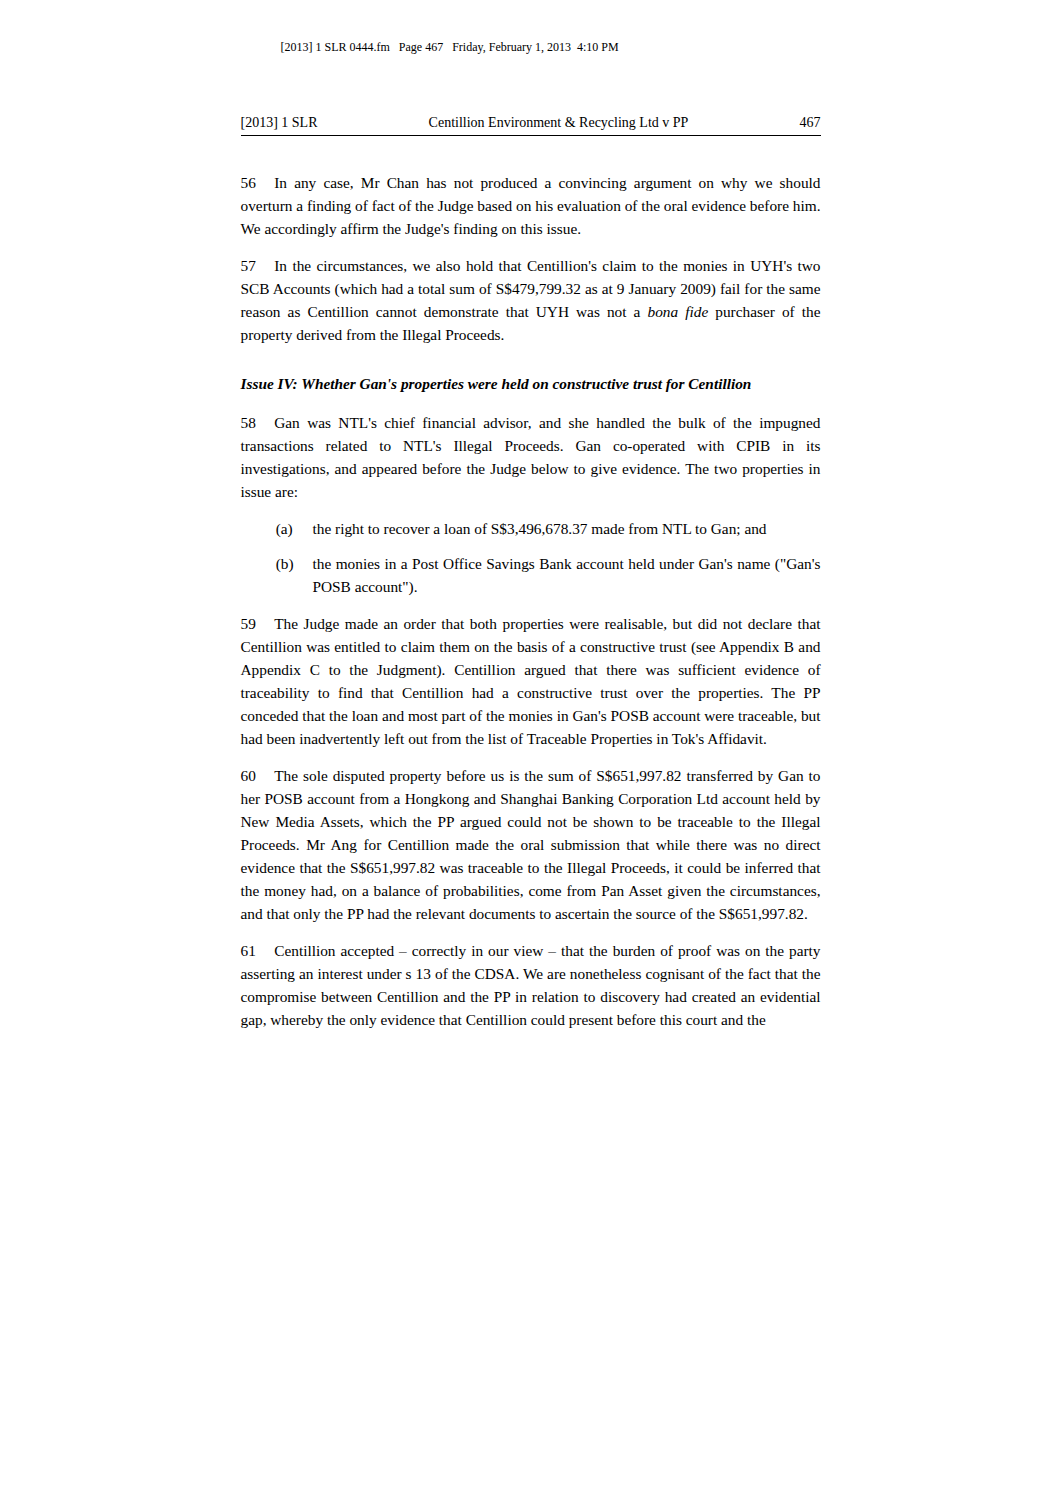[2013] 1 SLR 0444.fm Page 467 Friday, February 1, 2013 4:10 PM
[2013] 1 SLR Centillion Environment & Recycling Ltd v PP 467
56 In any case, Mr Chan has not produced a convincing argument on why we should overturn a finding of fact of the Judge based on his evaluation of the oral evidence before him. We accordingly affirm the Judge's finding on this issue.
57 In the circumstances, we also hold that Centillion's claim to the monies in UYH's two SCB Accounts (which had a total sum of S$479,799.32 as at 9 January 2009) fail for the same reason as Centillion cannot demonstrate that UYH was not a bona fide purchaser of the property derived from the Illegal Proceeds.
Issue IV: Whether Gan's properties were held on constructive trust for Centillion
58 Gan was NTL's chief financial advisor, and she handled the bulk of the impugned transactions related to NTL's Illegal Proceeds. Gan co-operated with CPIB in its investigations, and appeared before the Judge below to give evidence. The two properties in issue are:
(a) the right to recover a loan of S$3,496,678.37 made from NTL to Gan; and
(b) the monies in a Post Office Savings Bank account held under Gan's name ("Gan's POSB account").
59 The Judge made an order that both properties were realisable, but did not declare that Centillion was entitled to claim them on the basis of a constructive trust (see Appendix B and Appendix C to the Judgment). Centillion argued that there was sufficient evidence of traceability to find that Centillion had a constructive trust over the properties. The PP conceded that the loan and most part of the monies in Gan's POSB account were traceable, but had been inadvertently left out from the list of Traceable Properties in Tok's Affidavit.
60 The sole disputed property before us is the sum of S$651,997.82 transferred by Gan to her POSB account from a Hongkong and Shanghai Banking Corporation Ltd account held by New Media Assets, which the PP argued could not be shown to be traceable to the Illegal Proceeds. Mr Ang for Centillion made the oral submission that while there was no direct evidence that the S$651,997.82 was traceable to the Illegal Proceeds, it could be inferred that the money had, on a balance of probabilities, come from Pan Asset given the circumstances, and that only the PP had the relevant documents to ascertain the source of the S$651,997.82.
61 Centillion accepted – correctly in our view – that the burden of proof was on the party asserting an interest under s 13 of the CDSA. We are nonetheless cognisant of the fact that the compromise between Centillion and the PP in relation to discovery had created an evidential gap, whereby the only evidence that Centillion could present before this court and the